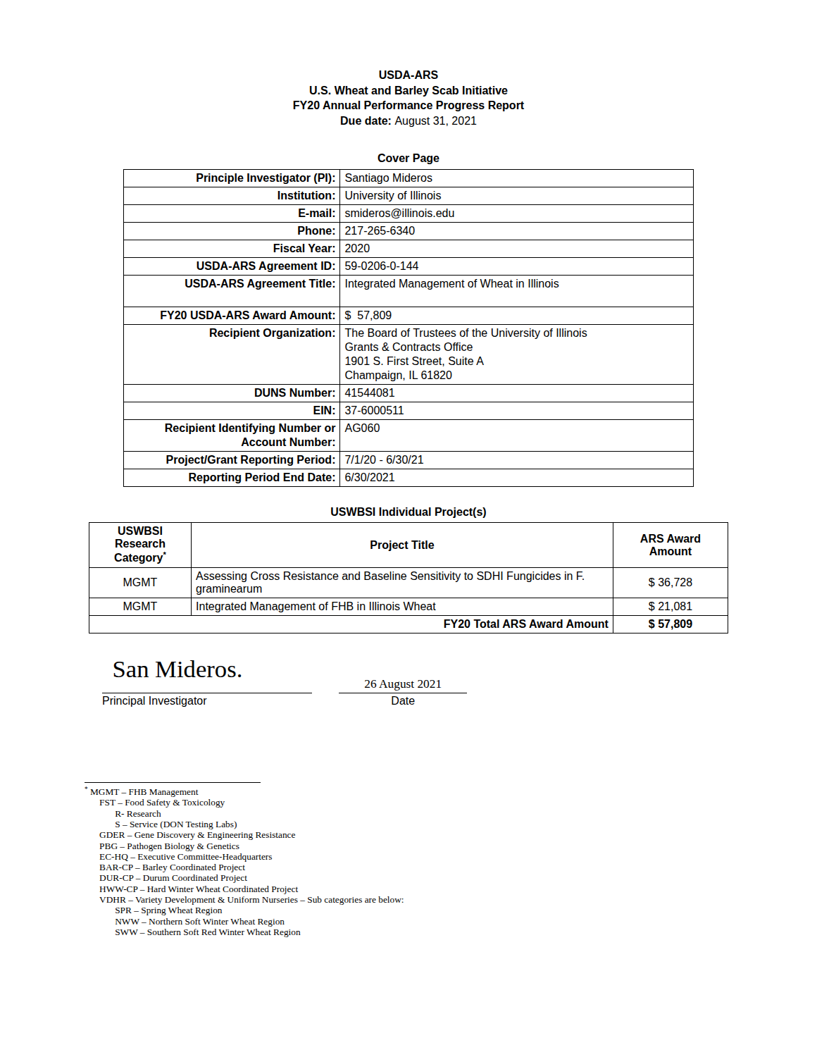USDA-ARS
U.S. Wheat and Barley Scab Initiative
FY20 Annual Performance Progress Report
Due date: August 31, 2021
Cover Page
| Principle Investigator (PI): | Santiago Mideros |
| Institution: | University of Illinois |
| E-mail: | smideros@illinois.edu |
| Phone: | 217-265-6340 |
| Fiscal Year: | 2020 |
| USDA-ARS Agreement ID: | 59-0206-0-144 |
| USDA-ARS Agreement Title: | Integrated Management of Wheat in Illinois |
| FY20 USDA-ARS Award Amount: | $ 57,809 |
| Recipient Organization: | The Board of Trustees of the University of Illinois Grants & Contracts Office 1901 S. First Street, Suite A Champaign, IL 61820 |
| DUNS Number: | 41544081 |
| EIN: | 37-6000511 |
| Recipient Identifying Number or Account Number: | AG060 |
| Project/Grant Reporting Period: | 7/1/20 - 6/30/21 |
| Reporting Period End Date: | 6/30/2021 |
USWBSI Individual Project(s)
| USWBSI Research Category * | Project Title | ARS Award Amount |
| --- | --- | --- |
| MGMT | Assessing Cross Resistance and Baseline Sensitivity to SDHI Fungicides in F. graminearum | $ 36,728 |
| MGMT | Integrated Management of FHB in Illinois Wheat | $ 21,081 |
| FY20 Total ARS Award Amount | $ 57,809 |
San Mideros.
26 August 2021
Principal Investigator
Date
* MGMT – FHB Management
FST – Food Safety & Toxicology
R- Research
S – Service (DON Testing Labs)
GDER – Gene Discovery & Engineering Resistance
PBG – Pathogen Biology & Genetics
EC-HQ – Executive Committee-Headquarters
BAR-CP – Barley Coordinated Project
DUR-CP – Durum Coordinated Project
HWW-CP – Hard Winter Wheat Coordinated Project
VDHR – Variety Development & Uniform Nurseries – Sub categories are below:
SPR – Spring Wheat Region
NWW – Northern Soft Winter Wheat Region
SWW – Southern Soft Red Winter Wheat Region